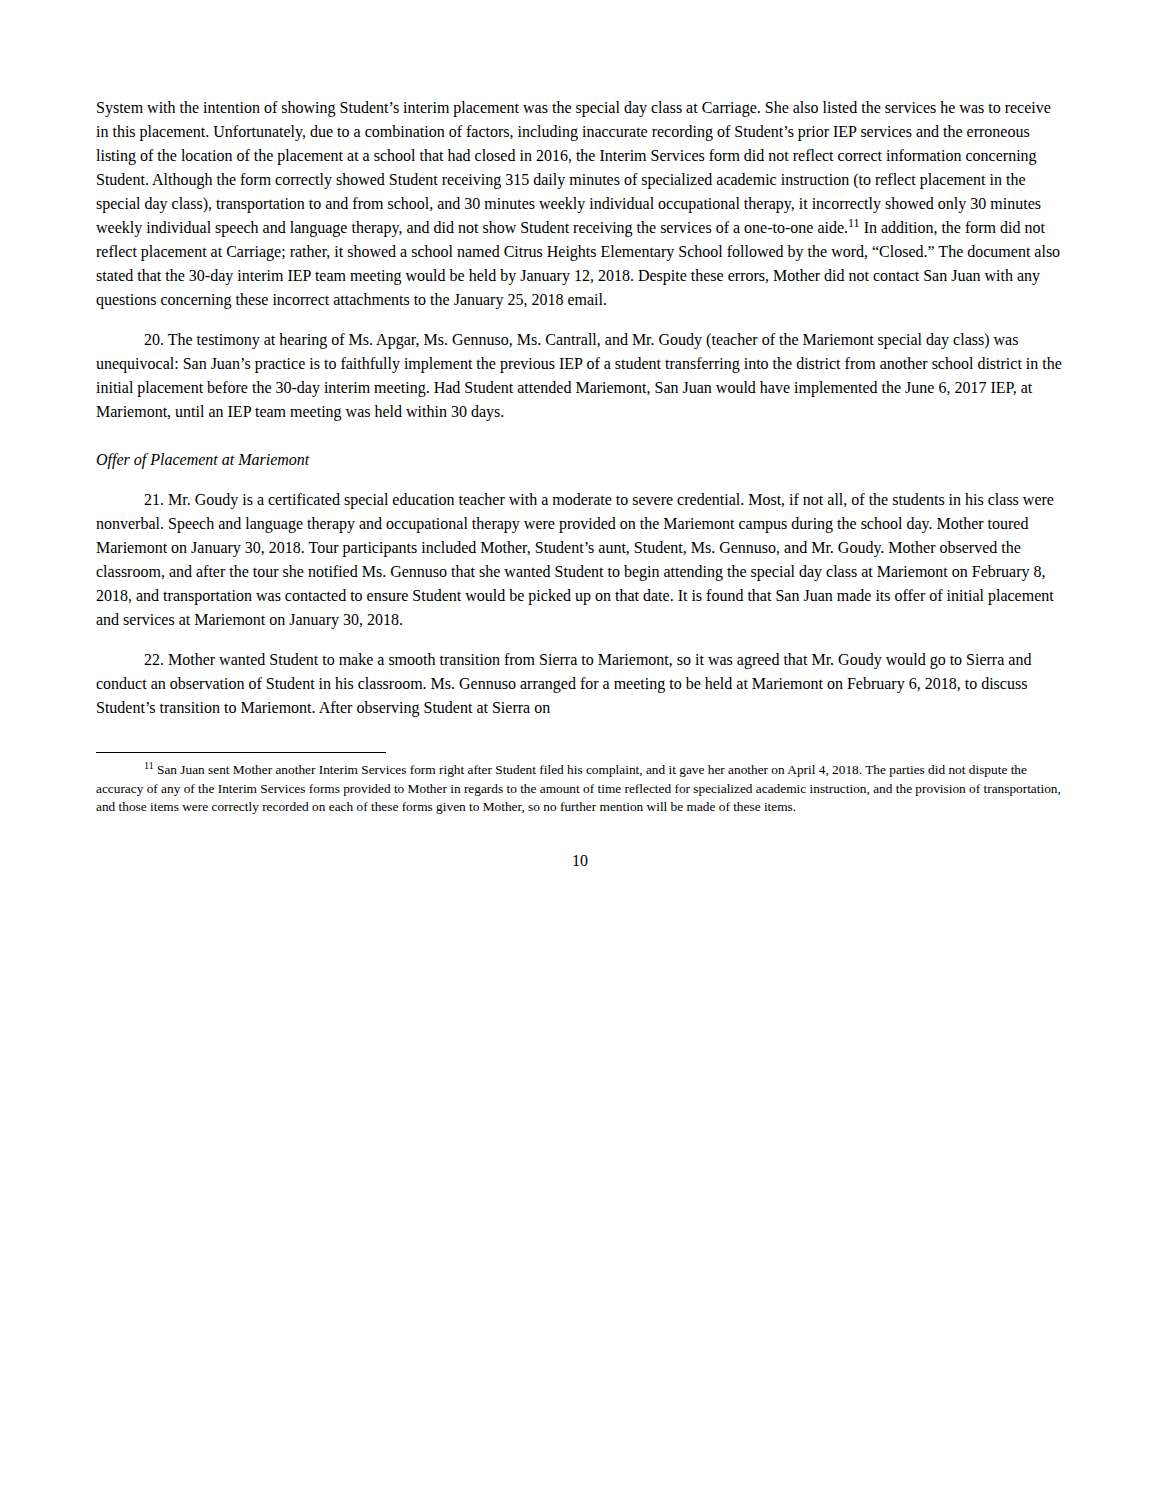System with the intention of showing Student’s interim placement was the special day class at Carriage. She also listed the services he was to receive in this placement. Unfortunately, due to a combination of factors, including inaccurate recording of Student’s prior IEP services and the erroneous listing of the location of the placement at a school that had closed in 2016, the Interim Services form did not reflect correct information concerning Student. Although the form correctly showed Student receiving 315 daily minutes of specialized academic instruction (to reflect placement in the special day class), transportation to and from school, and 30 minutes weekly individual occupational therapy, it incorrectly showed only 30 minutes weekly individual speech and language therapy, and did not show Student receiving the services of a one-to-one aide.11 In addition, the form did not reflect placement at Carriage; rather, it showed a school named Citrus Heights Elementary School followed by the word, “Closed.” The document also stated that the 30-day interim IEP team meeting would be held by January 12, 2018. Despite these errors, Mother did not contact San Juan with any questions concerning these incorrect attachments to the January 25, 2018 email.
20. The testimony at hearing of Ms. Apgar, Ms. Gennuso, Ms. Cantrall, and Mr. Goudy (teacher of the Mariemont special day class) was unequivocal: San Juan’s practice is to faithfully implement the previous IEP of a student transferring into the district from another school district in the initial placement before the 30-day interim meeting. Had Student attended Mariemont, San Juan would have implemented the June 6, 2017 IEP, at Mariemont, until an IEP team meeting was held within 30 days.
Offer of Placement at Mariemont
21. Mr. Goudy is a certificated special education teacher with a moderate to severe credential. Most, if not all, of the students in his class were nonverbal. Speech and language therapy and occupational therapy were provided on the Mariemont campus during the school day. Mother toured Mariemont on January 30, 2018. Tour participants included Mother, Student’s aunt, Student, Ms. Gennuso, and Mr. Goudy. Mother observed the classroom, and after the tour she notified Ms. Gennuso that she wanted Student to begin attending the special day class at Mariemont on February 8, 2018, and transportation was contacted to ensure Student would be picked up on that date. It is found that San Juan made its offer of initial placement and services at Mariemont on January 30, 2018.
22. Mother wanted Student to make a smooth transition from Sierra to Mariemont, so it was agreed that Mr. Goudy would go to Sierra and conduct an observation of Student in his classroom. Ms. Gennuso arranged for a meeting to be held at Mariemont on February 6, 2018, to discuss Student’s transition to Mariemont. After observing Student at Sierra on
11 San Juan sent Mother another Interim Services form right after Student filed his complaint, and it gave her another on April 4, 2018. The parties did not dispute the accuracy of any of the Interim Services forms provided to Mother in regards to the amount of time reflected for specialized academic instruction, and the provision of transportation, and those items were correctly recorded on each of these forms given to Mother, so no further mention will be made of these items.
10